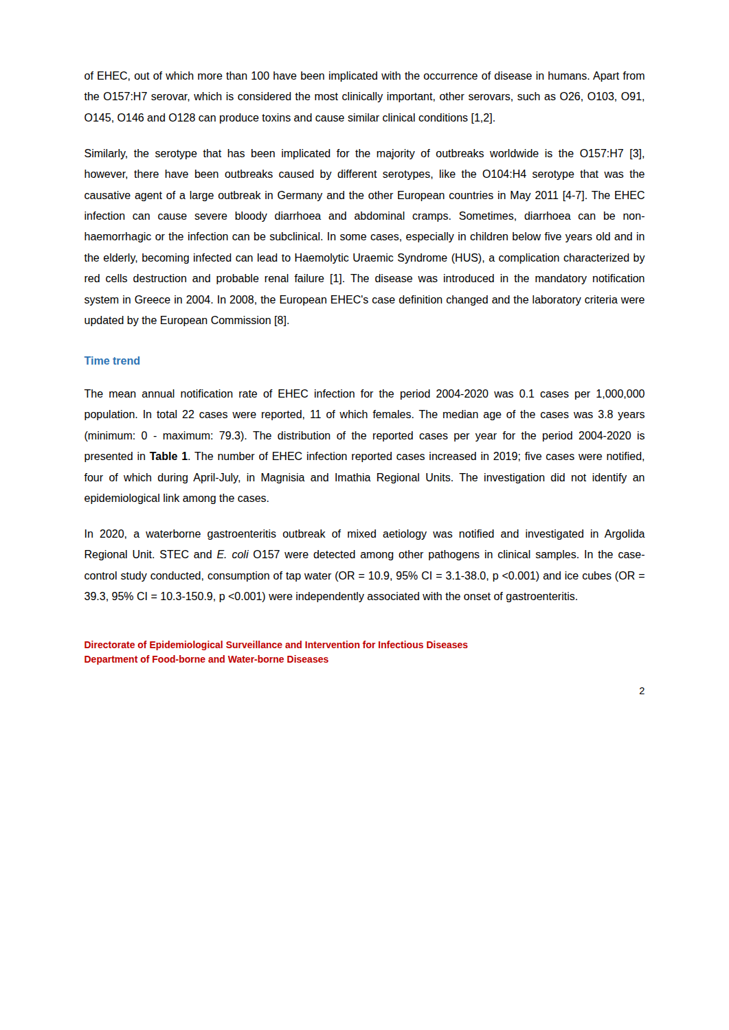of EHEC, out of which more than 100 have been implicated with the occurrence of disease in humans. Apart from the O157:H7 serovar, which is considered the most clinically important, other serovars, such as O26, O103, O91, O145, O146 and O128 can produce toxins and cause similar clinical conditions [1,2].
Similarly, the serotype that has been implicated for the majority of outbreaks worldwide is the O157:H7 [3], however, there have been outbreaks caused by different serotypes, like the O104:H4 serotype that was the causative agent of a large outbreak in Germany and the other European countries in May 2011 [4-7]. The EHEC infection can cause severe bloody diarrhoea and abdominal cramps. Sometimes, diarrhoea can be non-haemorrhagic or the infection can be subclinical. In some cases, especially in children below five years old and in the elderly, becoming infected can lead to Haemolytic Uraemic Syndrome (HUS), a complication characterized by red cells destruction and probable renal failure [1]. The disease was introduced in the mandatory notification system in Greece in 2004. In 2008, the European EHEC's case definition changed and the laboratory criteria were updated by the European Commission [8].
Time trend
The mean annual notification rate of EHEC infection for the period 2004-2020 was 0.1 cases per 1,000,000 population. In total 22 cases were reported, 11 of which females. The median age of the cases was 3.8 years (minimum: 0 - maximum: 79.3). The distribution of the reported cases per year for the period 2004-2020 is presented in Table 1. The number of EHEC infection reported cases increased in 2019; five cases were notified, four of which during April-July, in Magnisia and Imathia Regional Units. The investigation did not identify an epidemiological link among the cases.
In 2020, a waterborne gastroenteritis outbreak of mixed aetiology was notified and investigated in Argolida Regional Unit. STEC and E. coli O157 were detected among other pathogens in clinical samples. In the case-control study conducted, consumption of tap water (OR = 10.9, 95% CI = 3.1-38.0, p <0.001) and ice cubes (OR = 39.3, 95% CI = 10.3-150.9, p <0.001) were independently associated with the onset of gastroenteritis.
Directorate of Epidemiological Surveillance and Intervention for Infectious Diseases
Department of Food-borne and Water-borne Diseases
2